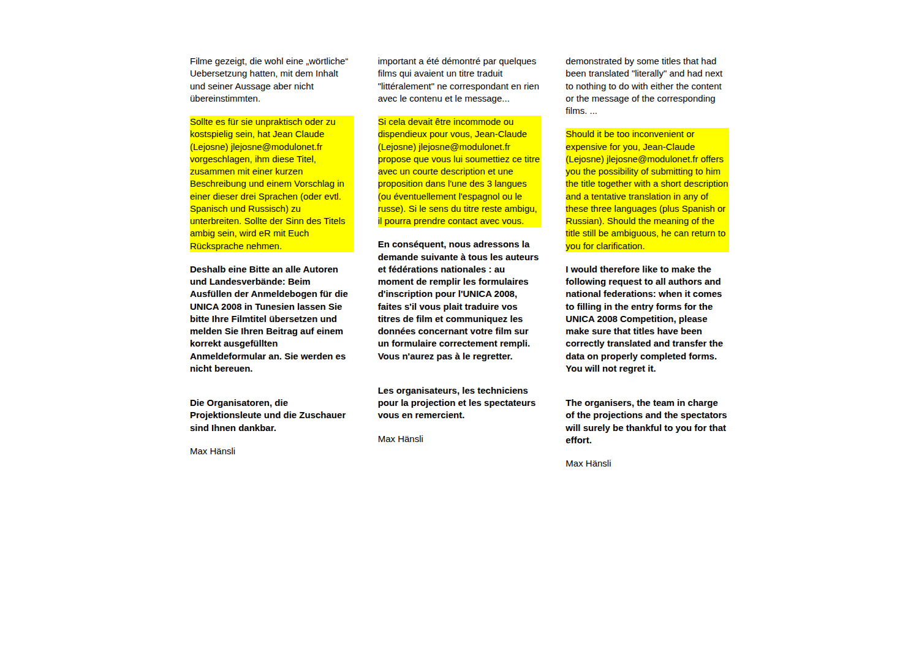Filme gezeigt, die wohl eine „wörtliche“ Uebersetzung hatten, mit dem Inhalt und seiner Aussage aber nicht übereinstimmten.
Sollte es für sie unpraktisch oder zu kostspielig sein, hat Jean Claude (Lejosne) jlejosne@modulonet.fr vorgeschlagen, ihm diese Titel, zusammen mit einer kurzen Beschreibung und einem Vorschlag in einer dieser drei Sprachen (oder evtl. Spanisch und Russisch) zu unterbreiten. Sollte der Sinn des Titels ambig sein, wird eR mit Euch Rücksprache nehmen.
Deshalb eine Bitte an alle Autoren und Landesverbände: Beim Ausfüllen der Anmeldebogen für die UNICA 2008 in Tunesien lassen Sie bitte Ihre Filmtitel übersetzen und melden Sie Ihren Beitrag auf einem korrekt ausgefüllten Anmeldeformular an. Sie werden es nicht bereuen.
Die Organisatoren, die Projektionsleute und die Zuschauer sind Ihnen dankbar.
Max Hänsli
important a été démontré par quelques films qui avaient un titre traduit "littéralement" ne correspondant en rien avec le contenu et le message...
Si cela devait être incommode ou dispendieux pour vous, Jean-Claude (Lejosne) jlejosne@modulonet.fr propose que vous lui soumettiez ce titre avec un courte description et une proposition dans l'une des 3 langues (ou éventuellement l'espagnol ou le russe). Si le sens du titre reste ambigu, il pourra prendre contact avec vous.
En conséquent, nous adressons la demande suivante à tous les auteurs et fédérations nationales : au moment de remplir les formulaires d'inscription pour l'UNICA 2008, faites s'il vous plait traduire vos titres de film et communiquez les données concernant votre film sur un formulaire correctement rempli. Vous n'aurez pas à le regretter.
Les organisateurs, les techniciens pour la projection et les spectateurs vous en remercient.
Max Hänsli
demonstrated by some titles that had been translated "literally" and had next to nothing to do with either the content or the message of the corresponding films. ...
Should it be too inconvenient or expensive for you, Jean-Claude (Lejosne) jlejosne@modulonet.fr offers you the possibility of submitting to him the title together with a short description and a tentative translation in any of these three languages (plus Spanish or Russian). Should the meaning of the title still be ambiguous, he can return to you for clarification.
I would therefore like to make the following request to all authors and national federations: when it comes to filling in the entry forms for the UNICA 2008 Competition, please make sure that titles have been correctly translated and transfer the data on properly completed forms. You will not regret it.
The organisers, the team in charge of the projections and the spectators will surely be thankful to you for that effort.
Max Hänsli